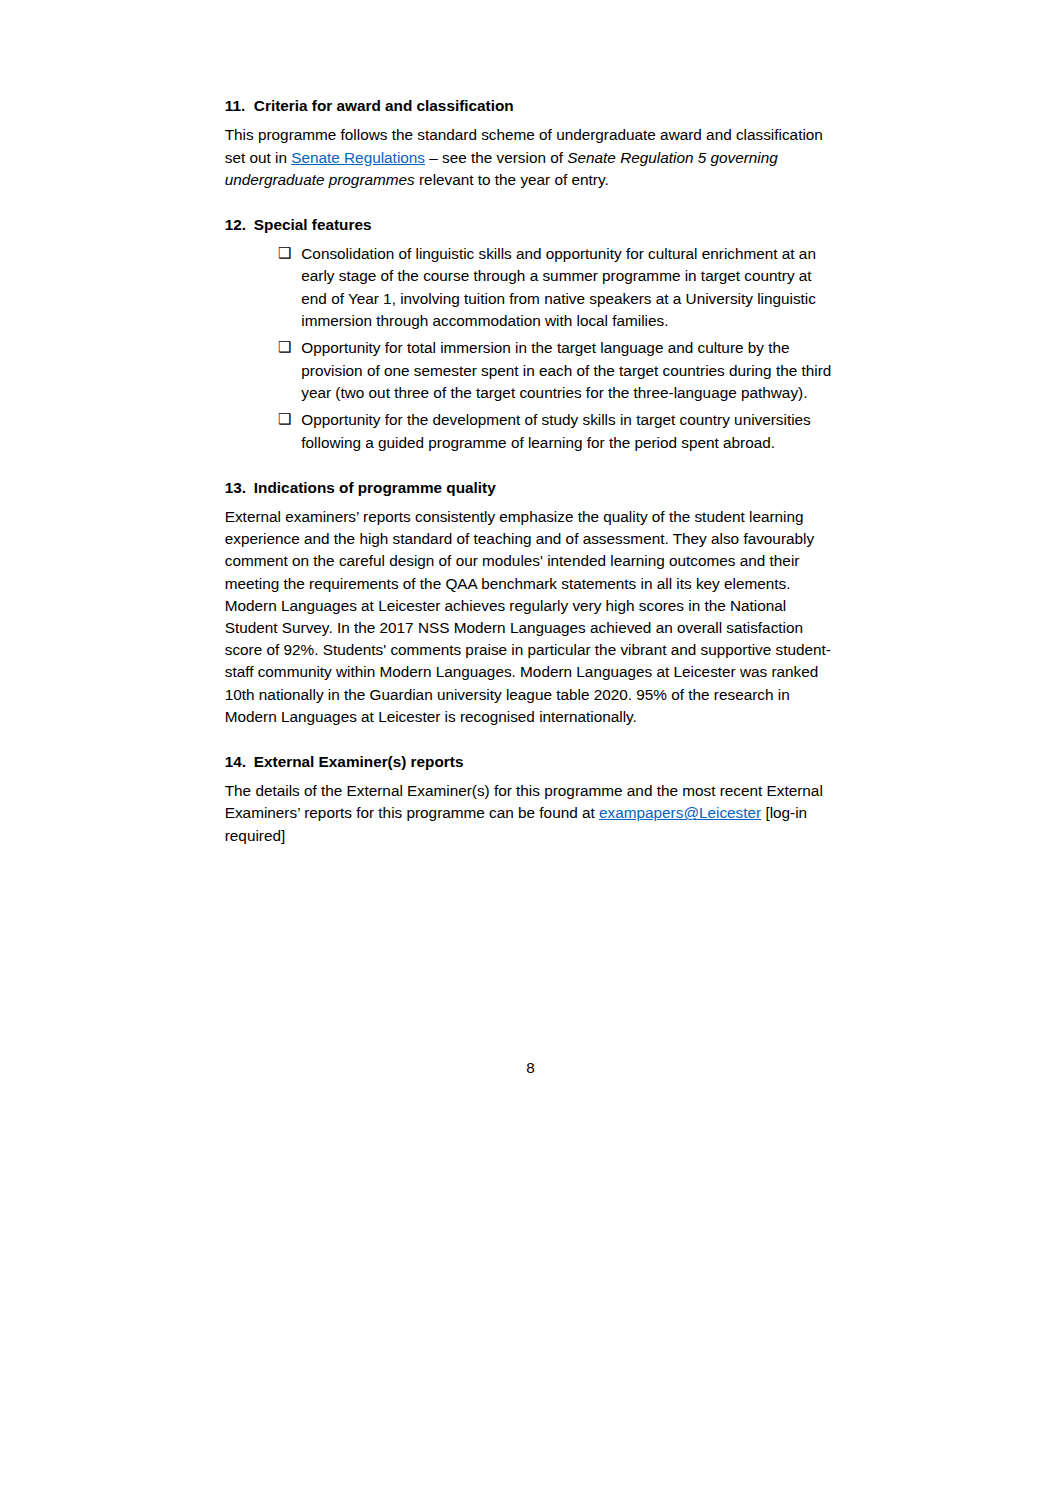11. Criteria for award and classification
This programme follows the standard scheme of undergraduate award and classification set out in Senate Regulations – see the version of Senate Regulation 5 governing undergraduate programmes relevant to the year of entry.
12. Special features
Consolidation of linguistic skills and opportunity for cultural enrichment at an early stage of the course through a summer programme in target country at end of Year 1, involving tuition from native speakers at a University linguistic immersion through accommodation with local families.
Opportunity for total immersion in the target language and culture by the provision of one semester spent in each of the target countries during the third year (two out three of the target countries for the three-language pathway).
Opportunity for the development of study skills in target country universities following a guided programme of learning for the period spent abroad.
13. Indications of programme quality
External examiners’ reports consistently emphasize the quality of the student learning experience and the high standard of teaching and of assessment. They also favourably comment on the careful design of our modules' intended learning outcomes and their meeting the requirements of the QAA benchmark statements in all its key elements. Modern Languages at Leicester achieves regularly very high scores in the National Student Survey. In the 2017 NSS Modern Languages achieved an overall satisfaction score of 92%. Students' comments praise in particular the vibrant and supportive student-staff community within Modern Languages. Modern Languages at Leicester was ranked 10th nationally in the Guardian university league table 2020. 95% of the research in Modern Languages at Leicester is recognised internationally.
14. External Examiner(s) reports
The details of the External Examiner(s) for this programme and the most recent External Examiners’ reports for this programme can be found at exampapers@Leicester [log-in required]
8